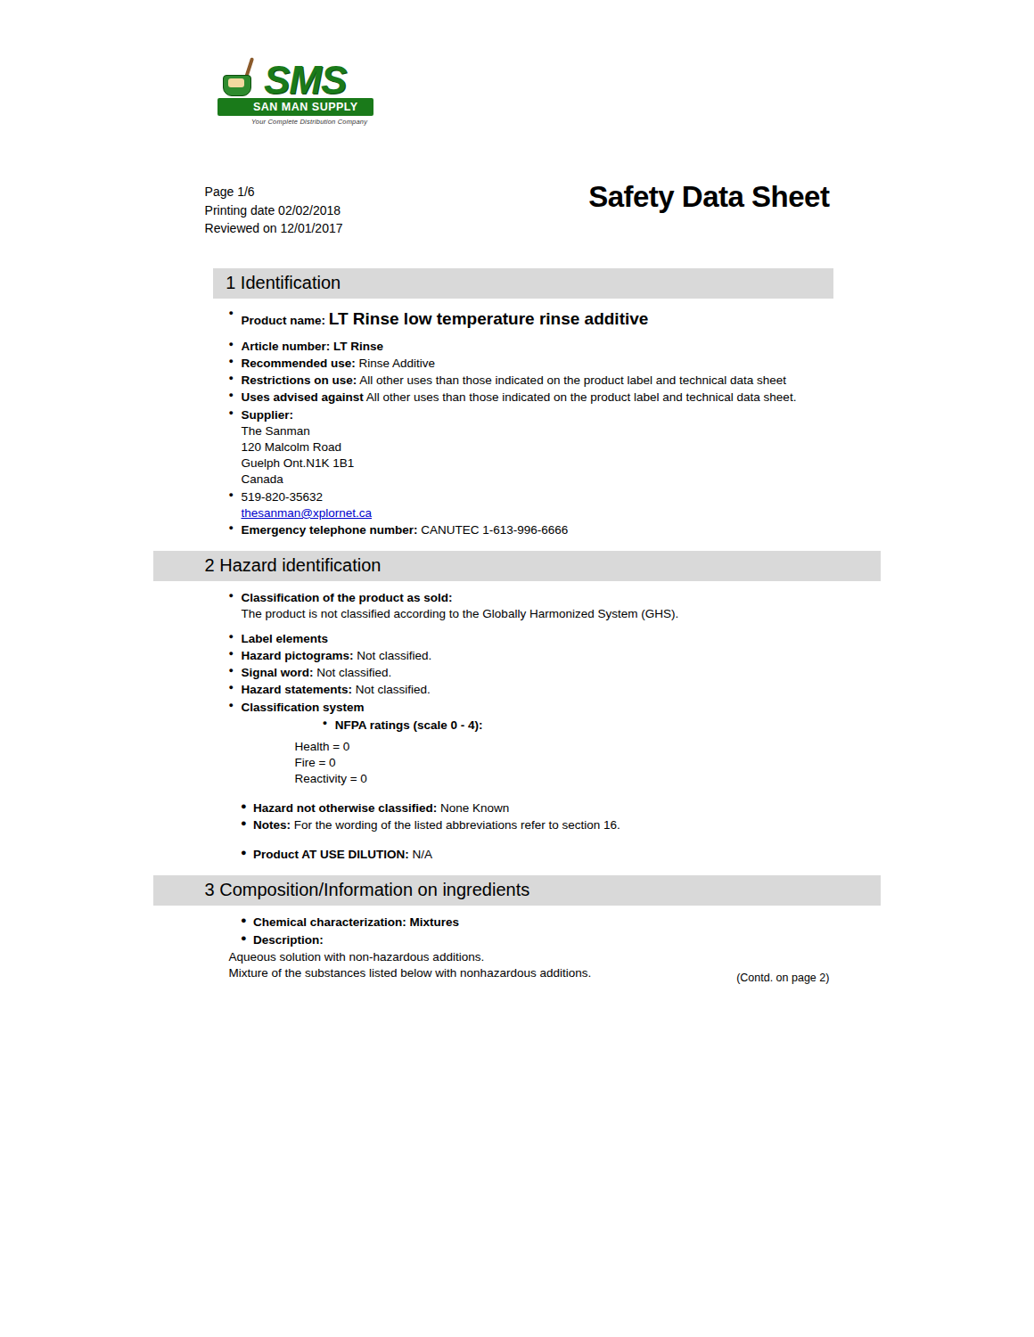SMS
SAN MAN SUPPLY
Your Complete Distribution Company
Safety Data Sheet
Page 1/6
Printing date 02/02/2018
Reviewed on 12/01/2017
1 Identification
Product name: LT Rinse low temperature rinse additive
Article number: LT Rinse
Recommended use: Rinse Additive
Restrictions on use: All other uses than those indicated on the product label and technical data sheet
Uses advised against All other uses than those indicated on the product label and technical data sheet.
Supplier:
The Sanman
120 Malcolm Road
Guelph Ont.N1K 1B1
Canada
519-820-35632
thesanman@xplornet.ca
Emergency telephone number: CANUTEC 1-613-996-6666
2 Hazard identification
Classification of the product as sold:
The product is not classified according to the Globally Harmonized System (GHS).
Label elements
Hazard pictograms: Not classified.
Signal word: Not classified.
Hazard statements: Not classified.
Classification system
NFPA ratings (scale 0 - 4):
Health = 0
Fire = 0
Reactivity = 0
Hazard not otherwise classified: None Known
Notes: For the wording of the listed abbreviations refer to section 16.
Product AT USE DILUTION: N/A
3 Composition/Information on ingredients
Chemical characterization: Mixtures
Description:
Aqueous solution with non-hazardous additions.
Mixture of the substances listed below with nonhazardous additions.
(Contd. on page 2)